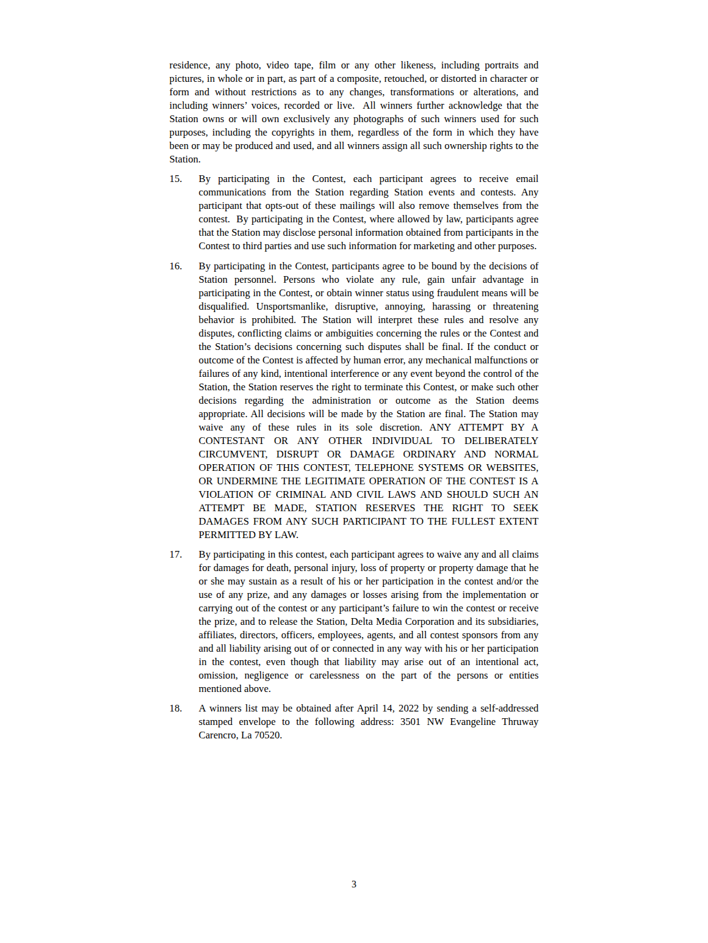residence, any photo, video tape, film or any other likeness, including portraits and pictures, in whole or in part, as part of a composite, retouched, or distorted in character or form and without restrictions as to any changes, transformations or alterations, and including winners’ voices, recorded or live. All winners further acknowledge that the Station owns or will own exclusively any photographs of such winners used for such purposes, including the copyrights in them, regardless of the form in which they have been or may be produced and used, and all winners assign all such ownership rights to the Station.
15. By participating in the Contest, each participant agrees to receive email communications from the Station regarding Station events and contests. Any participant that opts-out of these mailings will also remove themselves from the contest. By participating in the Contest, where allowed by law, participants agree that the Station may disclose personal information obtained from participants in the Contest to third parties and use such information for marketing and other purposes.
16. By participating in the Contest, participants agree to be bound by the decisions of Station personnel. Persons who violate any rule, gain unfair advantage in participating in the Contest, or obtain winner status using fraudulent means will be disqualified. Unsportsmanlike, disruptive, annoying, harassing or threatening behavior is prohibited. The Station will interpret these rules and resolve any disputes, conflicting claims or ambiguities concerning the rules or the Contest and the Station’s decisions concerning such disputes shall be final. If the conduct or outcome of the Contest is affected by human error, any mechanical malfunctions or failures of any kind, intentional interference or any event beyond the control of the Station, the Station reserves the right to terminate this Contest, or make such other decisions regarding the administration or outcome as the Station deems appropriate. All decisions will be made by the Station are final. The Station may waive any of these rules in its sole discretion. ANY ATTEMPT BY A CONTESTANT OR ANY OTHER INDIVIDUAL TO DELIBERATELY CIRCUMVENT, DISRUPT OR DAMAGE ORDINARY AND NORMAL OPERATION OF THIS CONTEST, TELEPHONE SYSTEMS OR WEBSITES, OR UNDERMINE THE LEGITIMATE OPERATION OF THE CONTEST IS A VIOLATION OF CRIMINAL AND CIVIL LAWS AND SHOULD SUCH AN ATTEMPT BE MADE, STATION RESERVES THE RIGHT TO SEEK DAMAGES FROM ANY SUCH PARTICIPANT TO THE FULLEST EXTENT PERMITTED BY LAW.
17. By participating in this contest, each participant agrees to waive any and all claims for damages for death, personal injury, loss of property or property damage that he or she may sustain as a result of his or her participation in the contest and/or the use of any prize, and any damages or losses arising from the implementation or carrying out of the contest or any participant’s failure to win the contest or receive the prize, and to release the Station, Delta Media Corporation and its subsidiaries, affiliates, directors, officers, employees, agents, and all contest sponsors from any and all liability arising out of or connected in any way with his or her participation in the contest, even though that liability may arise out of an intentional act, omission, negligence or carelessness on the part of the persons or entities mentioned above.
18. A winners list may be obtained after April 14, 2022 by sending a self-addressed stamped envelope to the following address: 3501 NW Evangeline Thruway Carencro, La 70520.
3